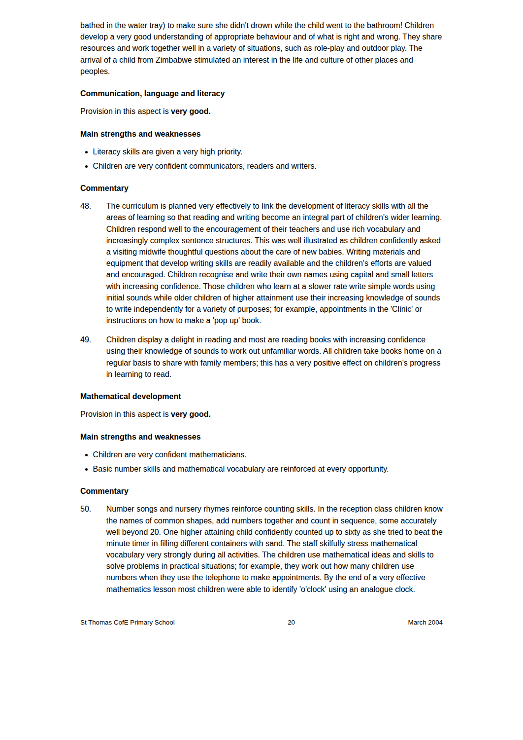bathed in the water tray) to make sure she didn't drown while the child went to the bathroom! Children develop a very good understanding of appropriate behaviour and of what is right and wrong. They share resources and work together well in a variety of situations, such as role-play and outdoor play. The arrival of a child from Zimbabwe stimulated an interest in the life and culture of other places and peoples.
Communication, language and literacy
Provision in this aspect is very good.
Main strengths and weaknesses
Literacy skills are given a very high priority.
Children are very confident communicators, readers and writers.
Commentary
48.
The curriculum is planned very effectively to link the development of literacy skills with all the areas of learning so that reading and writing become an integral part of children's wider learning. Children respond well to the encouragement of their teachers and use rich vocabulary and increasingly complex sentence structures. This was well illustrated as children confidently asked a visiting midwife thoughtful questions about the care of new babies. Writing materials and equipment that develop writing skills are readily available and the children's efforts are valued and encouraged. Children recognise and write their own names using capital and small letters with increasing confidence. Those children who learn at a slower rate write simple words using initial sounds while older children of higher attainment use their increasing knowledge of sounds to write independently for a variety of purposes; for example, appointments in the 'Clinic' or instructions on how to make a 'pop up' book.
49.
Children display a delight in reading and most are reading books with increasing confidence using their knowledge of sounds to work out unfamiliar words. All children take books home on a regular basis to share with family members; this has a very positive effect on children's progress in learning to read.
Mathematical development
Provision in this aspect is very good.
Main strengths and weaknesses
Children are very confident mathematicians.
Basic number skills and mathematical vocabulary are reinforced at every opportunity.
Commentary
50.
Number songs and nursery rhymes reinforce counting skills. In the reception class children know the names of common shapes, add numbers together and count in sequence, some accurately well beyond 20. One higher attaining child confidently counted up to sixty as she tried to beat the minute timer in filling different containers with sand. The staff skilfully stress mathematical vocabulary very strongly during all activities. The children use mathematical ideas and skills to solve problems in practical situations; for example, they work out how many children use numbers when they use the telephone to make appointments. By the end of a very effective mathematics lesson most children were able to identify 'o'clock' using an analogue clock.
St Thomas CofE Primary School 20 March 2004